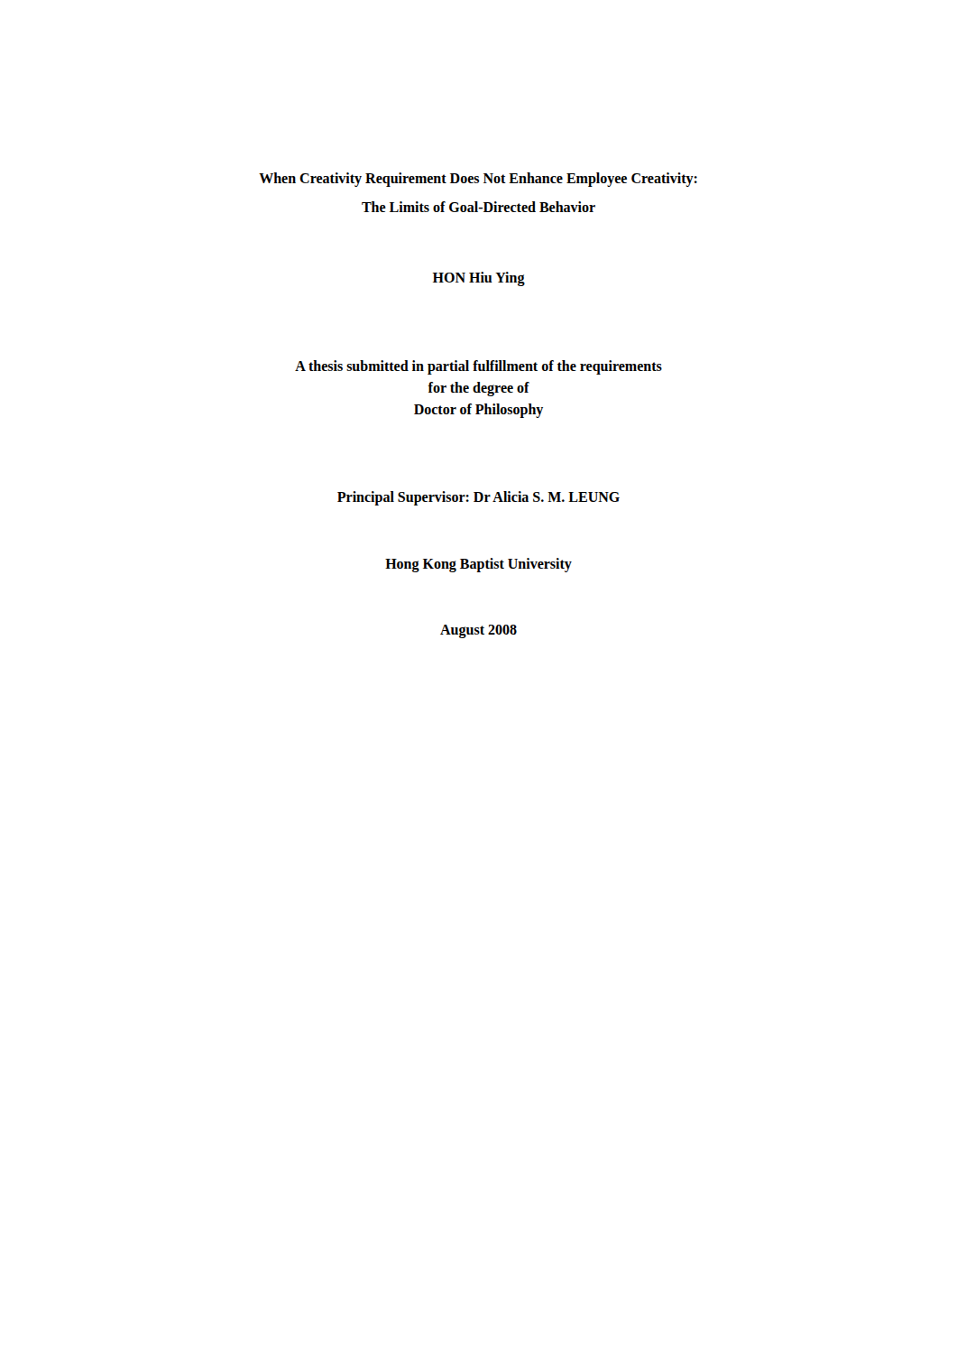When Creativity Requirement Does Not Enhance Employee Creativity:
The Limits of Goal-Directed Behavior
HON Hiu Ying
A thesis submitted in partial fulfillment of the requirements
for the degree of
Doctor of Philosophy
Principal Supervisor: Dr Alicia S. M. LEUNG
Hong Kong Baptist University
August 2008